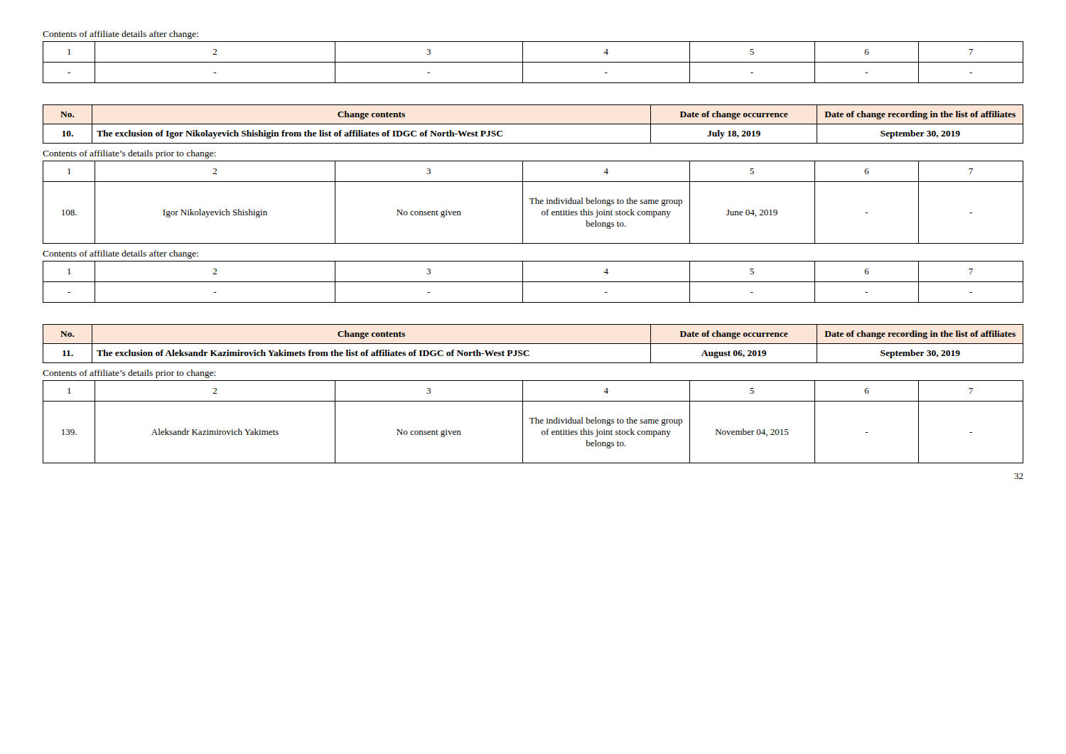Contents of affiliate details after change:
| 1 | 2 | 3 | 4 | 5 | 6 | 7 |
| - | - | - | - | - | - | - |
| No. | Change contents | Date of change occurrence | Date of change recording in the list of affiliates |
| --- | --- | --- | --- |
| 10. | The exclusion of Igor Nikolayevich Shishigin from the list of affiliates of IDGC of North-West PJSC | July 18, 2019 | September 30, 2019 |
Contents of affiliate’s details prior to change:
| 1 | 2 | 3 | 4 | 5 | 6 | 7 |
| 108. | Igor Nikolayevich Shishigin | No consent given | The individual belongs to the same group of entities this joint stock company belongs to. | June 04, 2019 | - | - |
Contents of affiliate details after change:
| 1 | 2 | 3 | 4 | 5 | 6 | 7 |
| - | - | - | - | - | - | - |
| No. | Change contents | Date of change occurrence | Date of change recording in the list of affiliates |
| --- | --- | --- | --- |
| 11. | The exclusion of Aleksandr Kazimirovich Yakimets from the list of affiliates of IDGC of North-West PJSC | August 06, 2019 | September 30, 2019 |
Contents of affiliate’s details prior to change:
| 1 | 2 | 3 | 4 | 5 | 6 | 7 |
| 139. | Aleksandr Kazimirovich Yakimets | No consent given | The individual belongs to the same group of entities this joint stock company belongs to. | November 04, 2015 | - | - |
32